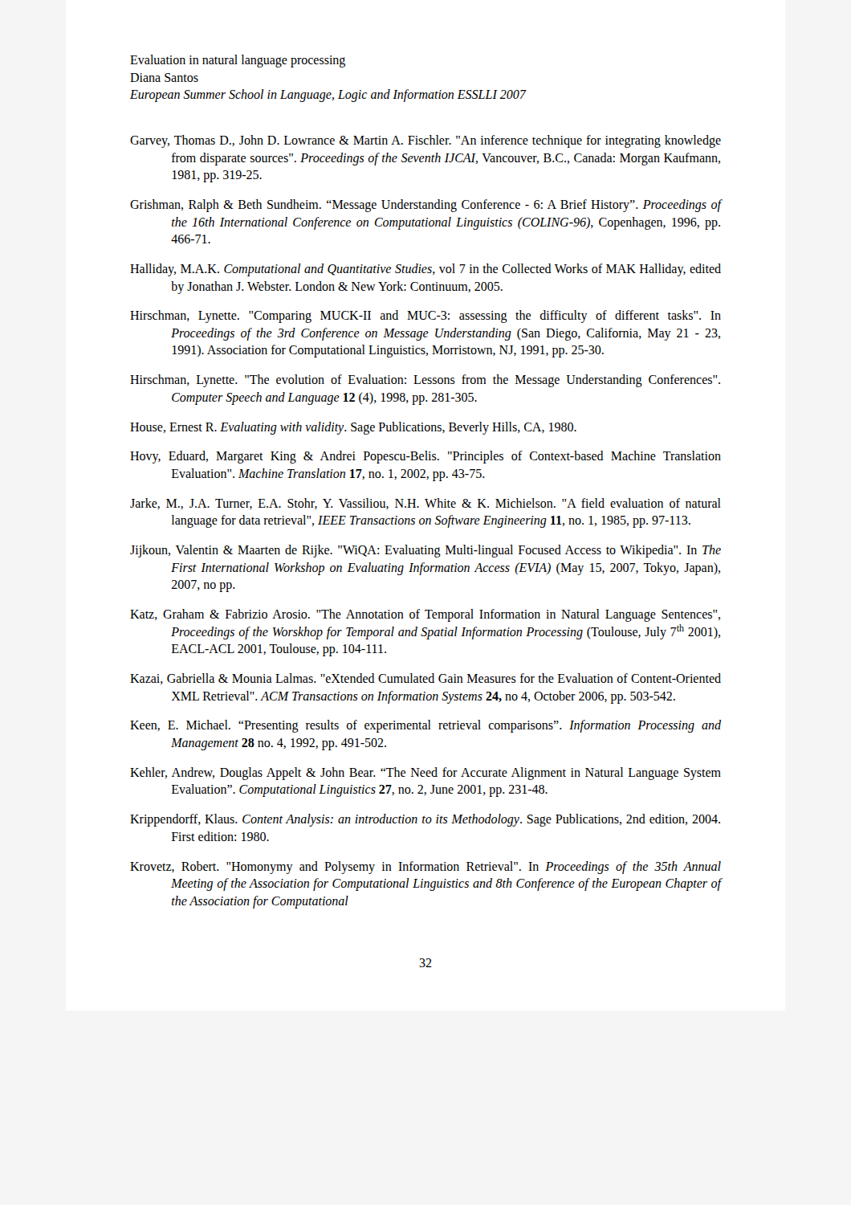Evaluation in natural language processing
Diana Santos
European Summer School in Language, Logic and Information ESSLLI 2007
Garvey, Thomas D., John D. Lowrance & Martin A. Fischler. "An inference technique for integrating knowledge from disparate sources". Proceedings of the Seventh IJCAI, Vancouver, B.C., Canada: Morgan Kaufmann, 1981, pp. 319-25.
Grishman, Ralph & Beth Sundheim. “Message Understanding Conference - 6: A Brief History”. Proceedings of the 16th International Conference on Computational Linguistics (COLING-96), Copenhagen, 1996, pp. 466-71.
Halliday, M.A.K. Computational and Quantitative Studies, vol 7 in the Collected Works of MAK Halliday, edited by Jonathan J. Webster. London & New York: Continuum, 2005.
Hirschman, Lynette. "Comparing MUCK-II and MUC-3: assessing the difficulty of different tasks". In Proceedings of the 3rd Conference on Message Understanding (San Diego, California, May 21 - 23, 1991). Association for Computational Linguistics, Morristown, NJ, 1991, pp. 25-30.
Hirschman, Lynette. "The evolution of Evaluation: Lessons from the Message Understanding Conferences". Computer Speech and Language 12 (4), 1998, pp. 281-305.
House, Ernest R. Evaluating with validity. Sage Publications, Beverly Hills, CA, 1980.
Hovy, Eduard, Margaret King & Andrei Popescu-Belis. "Principles of Context-based Machine Translation Evaluation". Machine Translation 17, no. 1, 2002, pp. 43-75.
Jarke, M., J.A. Turner, E.A. Stohr, Y. Vassiliou, N.H. White & K. Michielson. "A field evaluation of natural language for data retrieval", IEEE Transactions on Software Engineering 11, no. 1, 1985, pp. 97-113.
Jijkoun, Valentin & Maarten de Rijke. "WiQA: Evaluating Multi-lingual Focused Access to Wikipedia". In The First International Workshop on Evaluating Information Access (EVIA) (May 15, 2007, Tokyo, Japan), 2007, no pp.
Katz, Graham & Fabrizio Arosio. "The Annotation of Temporal Information in Natural Language Sentences", Proceedings of the Worskhop for Temporal and Spatial Information Processing (Toulouse, July 7th 2001), EACL-ACL 2001, Toulouse, pp. 104-111.
Kazai, Gabriella & Mounia Lalmas. "eXtended Cumulated Gain Measures for the Evaluation of Content-Oriented XML Retrieval". ACM Transactions on Information Systems 24, no 4, October 2006, pp. 503-542.
Keen, E. Michael. “Presenting results of experimental retrieval comparisons”. Information Processing and Management 28 no. 4, 1992, pp. 491-502.
Kehler, Andrew, Douglas Appelt & John Bear. “The Need for Accurate Alignment in Natural Language System Evaluation”. Computational Linguistics 27, no. 2, June 2001, pp. 231-48.
Krippendorff, Klaus. Content Analysis: an introduction to its Methodology. Sage Publications, 2nd edition, 2004. First edition: 1980.
Krovetz, Robert. "Homonymy and Polysemy in Information Retrieval". In Proceedings of the 35th Annual Meeting of the Association for Computational Linguistics and 8th Conference of the European Chapter of the Association for Computational
32